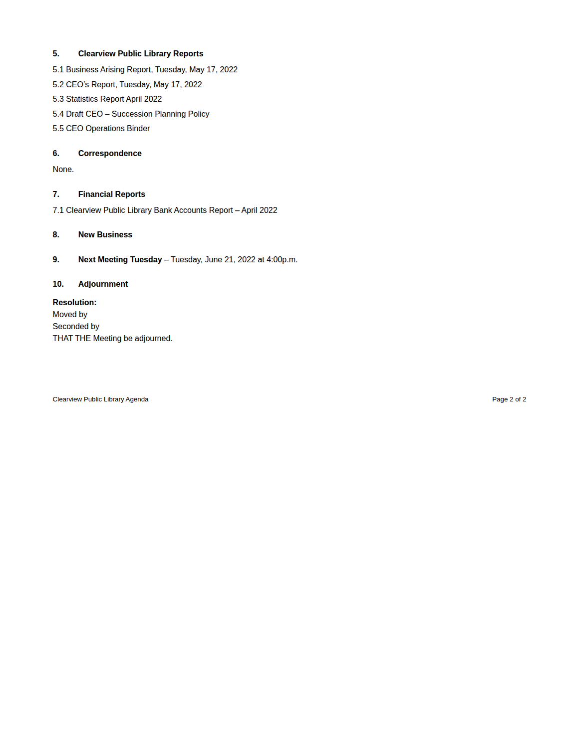5. Clearview Public Library Reports
5.1 Business Arising Report, Tuesday, May 17, 2022
5.2 CEO’s Report, Tuesday, May 17, 2022
5.3 Statistics Report April 2022
5.4 Draft CEO – Succession Planning Policy
5.5 CEO Operations Binder
6. Correspondence
None.
7. Financial Reports
7.1 Clearview Public Library Bank Accounts Report – April 2022
8. New Business
9. Next Meeting Tuesday – Tuesday, June 21, 2022 at 4:00p.m.
10. Adjournment
Resolution:
Moved by
Seconded by
THAT THE Meeting be adjourned.
Clearview Public Library Agenda Page 2 of 2